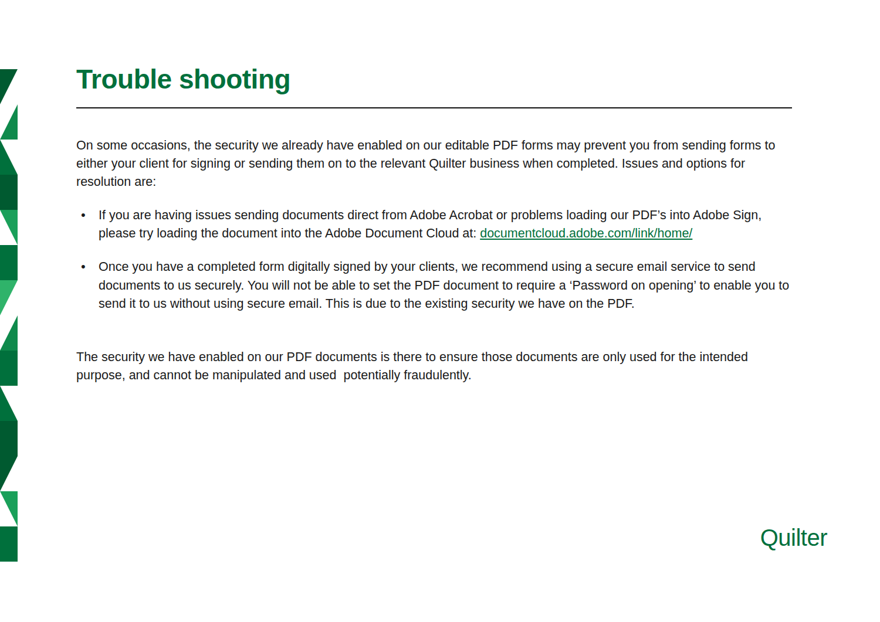Trouble shooting
On some occasions, the security we already have enabled on our editable PDF forms may prevent you from sending forms to either your client for signing or sending them on to the relevant Quilter business when completed. Issues and options for resolution are:
If you are having issues sending documents direct from Adobe Acrobat or problems loading our PDF’s into Adobe Sign, please try loading the document into the Adobe Document Cloud at: documentcloud.adobe.com/link/home/
Once you have a completed form digitally signed by your clients, we recommend using a secure email service to send documents to us securely. You will not be able to set the PDF document to require a ‘Password on opening’ to enable you to send it to us without using secure email. This is due to the existing security we have on the PDF.
The security we have enabled on our PDF documents is there to ensure those documents are only used for the intended purpose, and cannot be manipulated and used potentially fraudulently.
Quilter